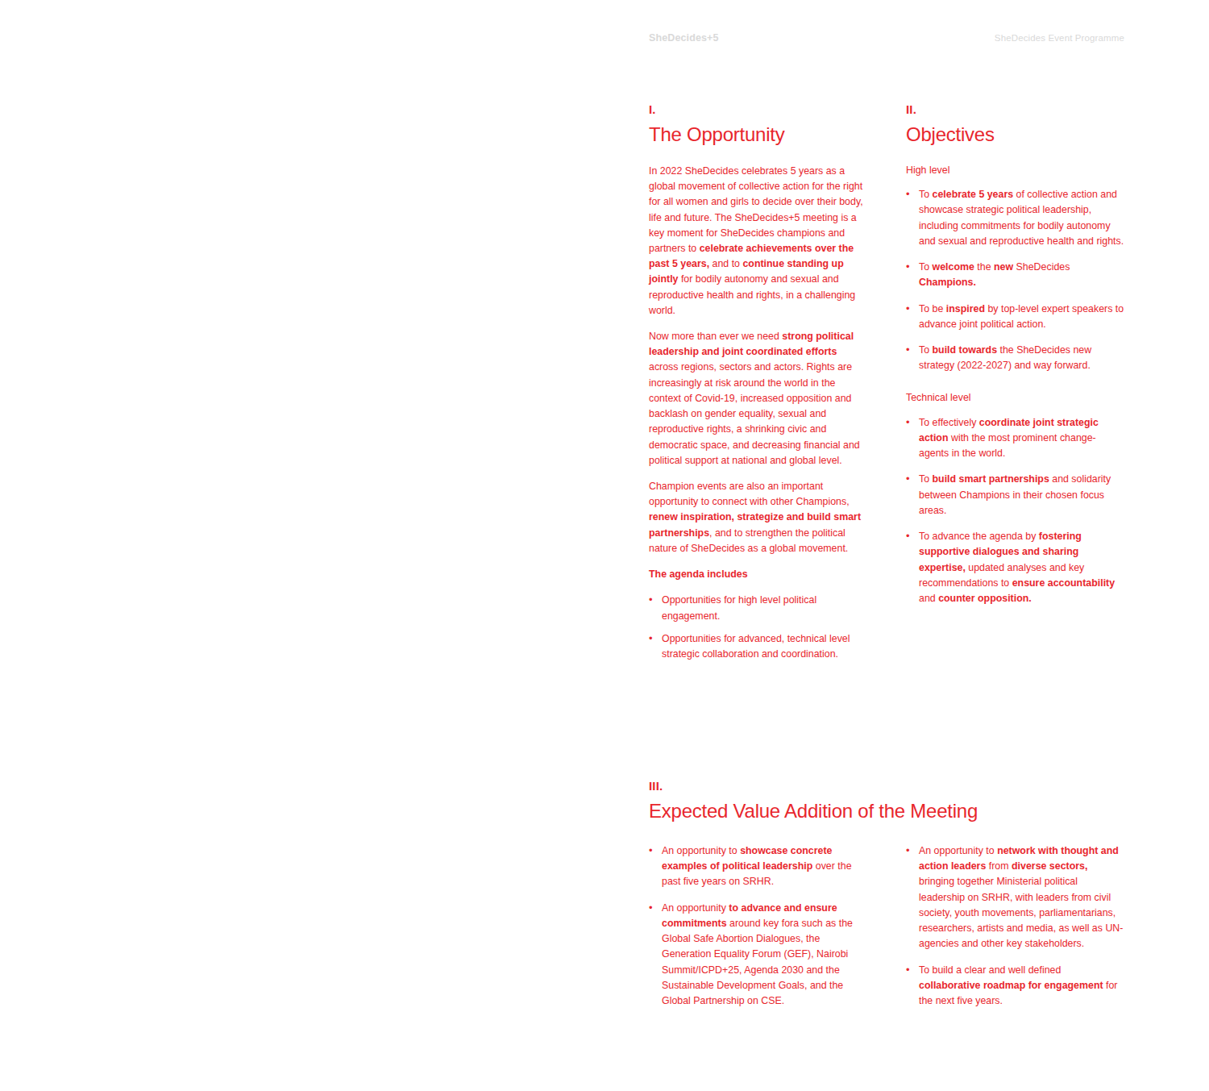SheDecides+5 SheDecides Event Programme
I.
The Opportunity
In 2022 SheDecides celebrates 5 years as a global movement of collective action for the right for all women and girls to decide over their body, life and future. The SheDecides+5 meeting is a key moment for SheDecides champions and partners to celebrate achievements over the past 5 years, and to continue standing up jointly for bodily autonomy and sexual and reproductive health and rights, in a challenging world.
Now more than ever we need strong political leadership and joint coordinated efforts across regions, sectors and actors. Rights are increasingly at risk around the world in the context of Covid-19, increased opposition and backlash on gender equality, sexual and reproductive rights, a shrinking civic and democratic space, and decreasing financial and political support at national and global level.
Champion events are also an important opportunity to connect with other Champions, renew inspiration, strategize and build smart partnerships, and to strengthen the political nature of SheDecides as a global movement.
The agenda includes
Opportunities for high level political engagement.
Opportunities for advanced, technical level strategic collaboration and coordination.
II.
Objectives
High level
To celebrate 5 years of collective action and showcase strategic political leadership, including commitments for bodily autonomy and sexual and reproductive health and rights.
To welcome the new SheDecides Champions.
To be inspired by top-level expert speakers to advance joint political action.
To build towards the SheDecides new strategy (2022-2027) and way forward.
Technical level
To effectively coordinate joint strategic action with the most prominent change-agents in the world.
To build smart partnerships and solidarity between Champions in their chosen focus areas.
To advance the agenda by fostering supportive dialogues and sharing expertise, updated analyses and key recommendations to ensure accountability and counter opposition.
III.
Expected Value Addition of the Meeting
An opportunity to showcase concrete examples of political leadership over the past five years on SRHR.
An opportunity to advance and ensure commitments around key fora such as the Global Safe Abortion Dialogues, the Generation Equality Forum (GEF), Nairobi Summit/ICPD+25, Agenda 2030 and the Sustainable Development Goals, and the Global Partnership on CSE.
An opportunity to network with thought and action leaders from diverse sectors, bringing together Ministerial political leadership on SRHR, with leaders from civil society, youth movements, parliamentarians, researchers, artists and media, as well as UN-agencies and other key stakeholders.
To build a clear and well defined collaborative roadmap for engagement for the next five years.